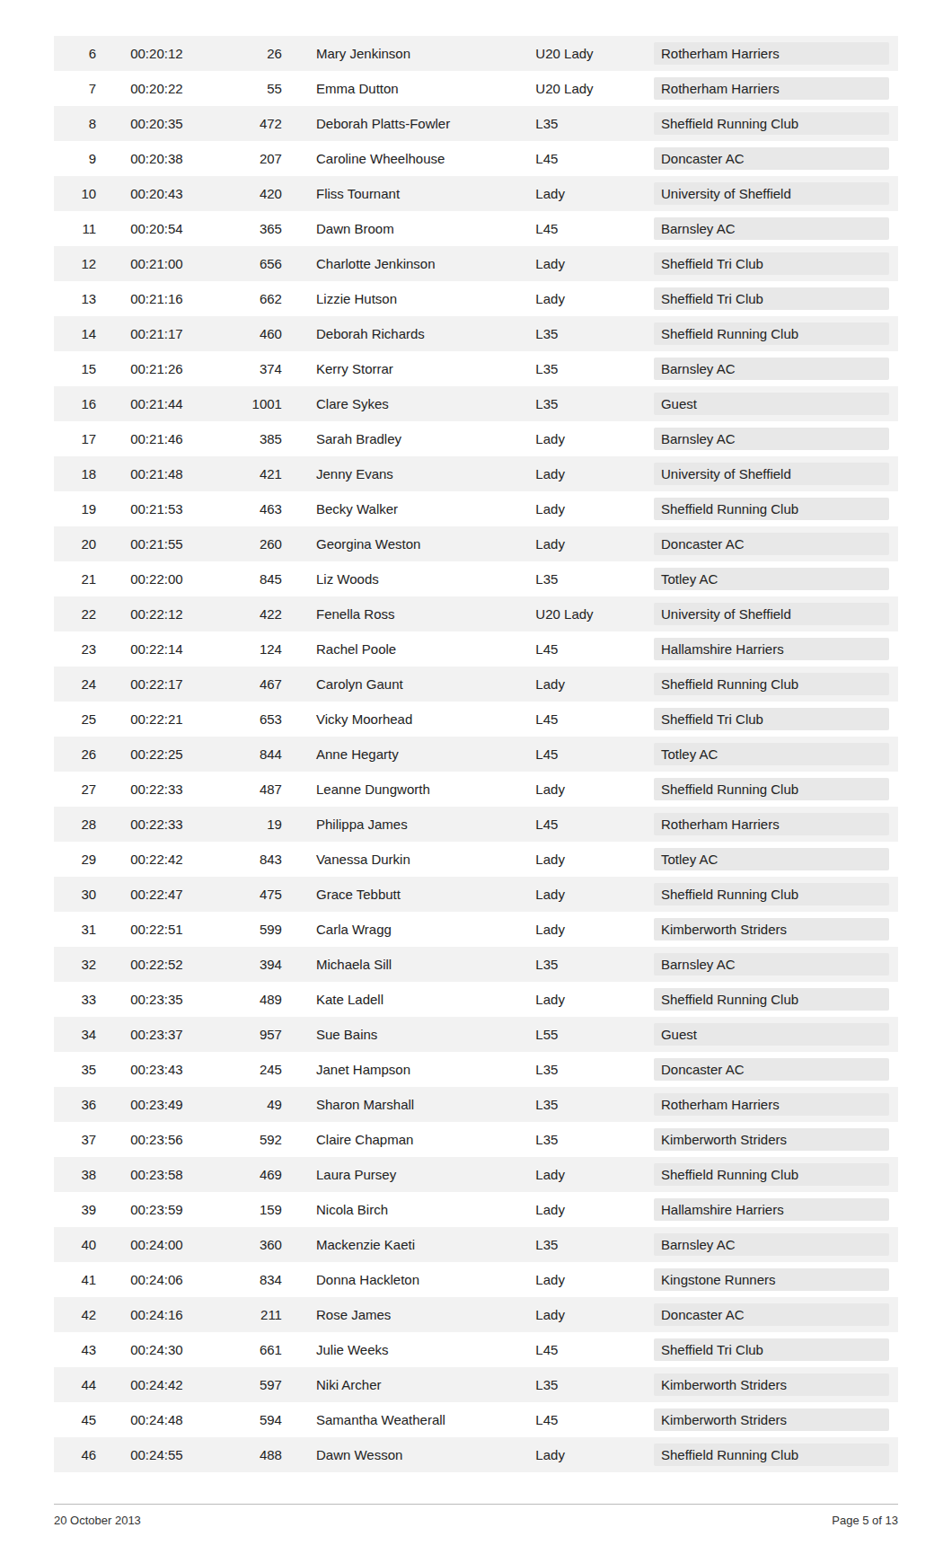| 6 | 00:20:12 | 26 | Mary Jenkinson | U20 Lady | Rotherham Harriers |
| 7 | 00:20:22 | 55 | Emma Dutton | U20 Lady | Rotherham Harriers |
| 8 | 00:20:35 | 472 | Deborah Platts-Fowler | L35 | Sheffield Running Club |
| 9 | 00:20:38 | 207 | Caroline Wheelhouse | L45 | Doncaster AC |
| 10 | 00:20:43 | 420 | Fliss Tournant | Lady | University of Sheffield |
| 11 | 00:20:54 | 365 | Dawn Broom | L45 | Barnsley AC |
| 12 | 00:21:00 | 656 | Charlotte Jenkinson | Lady | Sheffield Tri Club |
| 13 | 00:21:16 | 662 | Lizzie Hutson | Lady | Sheffield Tri Club |
| 14 | 00:21:17 | 460 | Deborah Richards | L35 | Sheffield Running Club |
| 15 | 00:21:26 | 374 | Kerry Storrar | L35 | Barnsley AC |
| 16 | 00:21:44 | 1001 | Clare Sykes | L35 | Guest |
| 17 | 00:21:46 | 385 | Sarah Bradley | Lady | Barnsley AC |
| 18 | 00:21:48 | 421 | Jenny Evans | Lady | University of Sheffield |
| 19 | 00:21:53 | 463 | Becky Walker | Lady | Sheffield Running Club |
| 20 | 00:21:55 | 260 | Georgina Weston | Lady | Doncaster AC |
| 21 | 00:22:00 | 845 | Liz Woods | L35 | Totley AC |
| 22 | 00:22:12 | 422 | Fenella Ross | U20 Lady | University of Sheffield |
| 23 | 00:22:14 | 124 | Rachel Poole | L45 | Hallamshire Harriers |
| 24 | 00:22:17 | 467 | Carolyn Gaunt | Lady | Sheffield Running Club |
| 25 | 00:22:21 | 653 | Vicky Moorhead | L45 | Sheffield Tri Club |
| 26 | 00:22:25 | 844 | Anne Hegarty | L45 | Totley AC |
| 27 | 00:22:33 | 487 | Leanne Dungworth | Lady | Sheffield Running Club |
| 28 | 00:22:33 | 19 | Philippa James | L45 | Rotherham Harriers |
| 29 | 00:22:42 | 843 | Vanessa Durkin | Lady | Totley AC |
| 30 | 00:22:47 | 475 | Grace Tebbutt | Lady | Sheffield Running Club |
| 31 | 00:22:51 | 599 | Carla Wragg | Lady | Kimberworth Striders |
| 32 | 00:22:52 | 394 | Michaela Sill | L35 | Barnsley AC |
| 33 | 00:23:35 | 489 | Kate Ladell | Lady | Sheffield Running Club |
| 34 | 00:23:37 | 957 | Sue Bains | L55 | Guest |
| 35 | 00:23:43 | 245 | Janet Hampson | L35 | Doncaster AC |
| 36 | 00:23:49 | 49 | Sharon Marshall | L35 | Rotherham Harriers |
| 37 | 00:23:56 | 592 | Claire Chapman | L35 | Kimberworth Striders |
| 38 | 00:23:58 | 469 | Laura Pursey | Lady | Sheffield Running Club |
| 39 | 00:23:59 | 159 | Nicola Birch | Lady | Hallamshire Harriers |
| 40 | 00:24:00 | 360 | Mackenzie Kaeti | L35 | Barnsley AC |
| 41 | 00:24:06 | 834 | Donna Hackleton | Lady | Kingstone Runners |
| 42 | 00:24:16 | 211 | Rose James | Lady | Doncaster AC |
| 43 | 00:24:30 | 661 | Julie Weeks | L45 | Sheffield Tri Club |
| 44 | 00:24:42 | 597 | Niki Archer | L35 | Kimberworth Striders |
| 45 | 00:24:48 | 594 | Samantha Weatherall | L45 | Kimberworth Striders |
| 46 | 00:24:55 | 488 | Dawn Wesson | Lady | Sheffield Running Club |
20 October 2013 Page 5 of 13